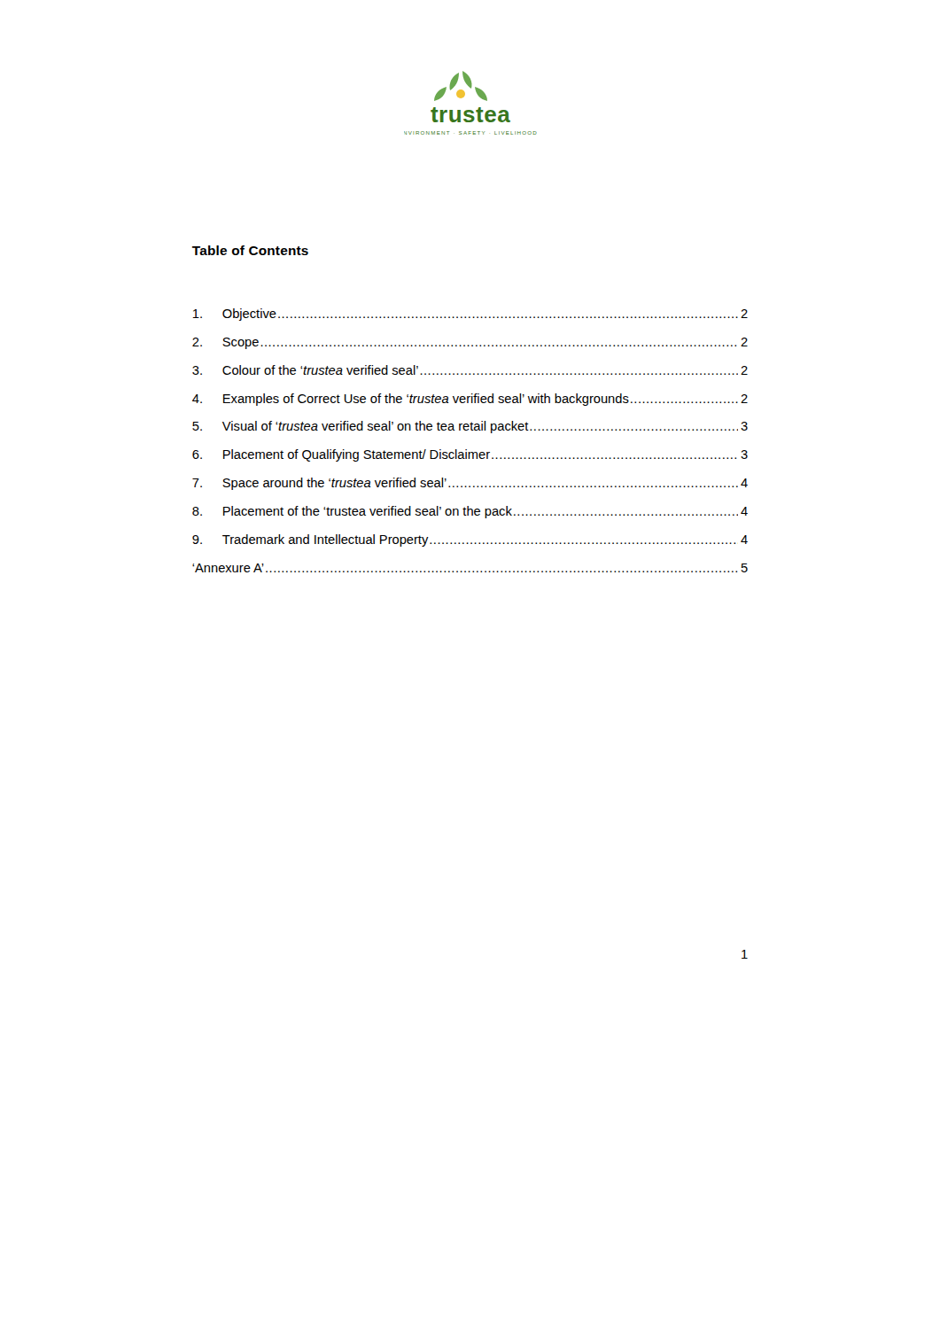trustea ENVIRONMENT · SAFETY · LIVELIHOODS
Table of Contents
1. Objective ........................................................................................................................................... 2
2. Scope .............................................................................................................................................. 2
3. Colour of the ‘trustea verified seal’ ................................................................................................. 2
4. Examples of Correct Use of the ‘trustea verified seal’ with backgrounds ................................ 2
5. Visual of ‘trustea verified seal’ on the tea retail packet .............................................................. 3
6. Placement of Qualifying Statement/ Disclaimer ........................................................................... 3
7. Space around the ‘trustea verified seal’ ....................................................................................... 4
8. Placement of the ‘trustea verified seal’ on the pack ..................................................................... 4
9. Trademark and Intellectual Property .............................................................................................. 4
‘Annexure A’ ................................................................................................................................................. 5
1